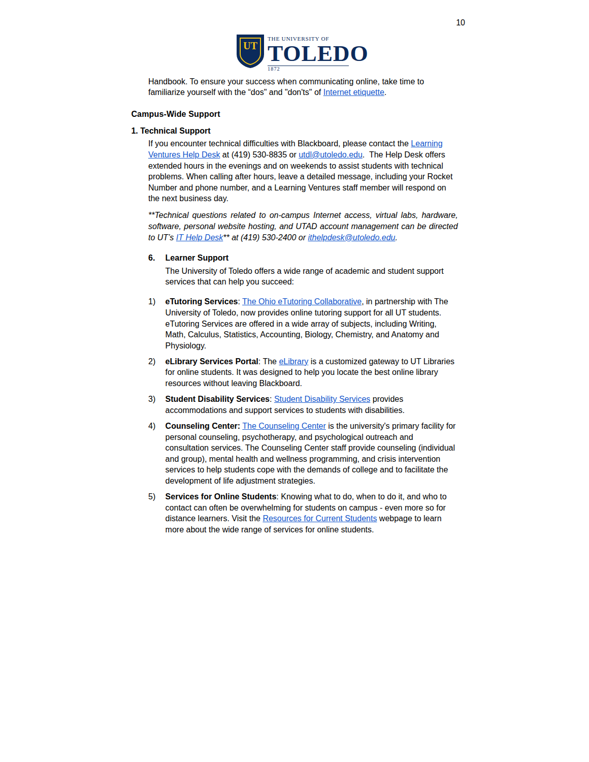10
UT
The University of
TOLEDO
1872
Handbook. To ensure your success when communicating online, take time to familiarize yourself with the “dos" and "don'ts" of Internet etiquette.
Campus-Wide Support
1. Technical Support
If you encounter technical difficulties with Blackboard, please contact the Learning Ventures Help Desk at (419) 530-8835 or utdl@utoledo.edu. The Help Desk offers extended hours in the evenings and on weekends to assist students with technical problems. When calling after hours, leave a detailed message, including your Rocket Number and phone number, and a Learning Ventures staff member will respond on the next business day.
**Technical questions related to on-campus Internet access, virtual labs, hardware, software, personal website hosting, and UTAD account management can be directed to UT’s IT Help Desk** at (419) 530-2400 or ithelpdesk@utoledo.edu.
Learner Support
The University of Toledo offers a wide range of academic and student support services that can help you succeed:
eTutoring Services: The Ohio eTutoring Collaborative, in partnership with The University of Toledo, now provides online tutoring support for all UT students. eTutoring Services are offered in a wide array of subjects, including Writing, Math, Calculus, Statistics, Accounting, Biology, Chemistry, and Anatomy and Physiology.
eLibrary Services Portal: The eLibrary is a customized gateway to UT Libraries for online students. It was designed to help you locate the best online library resources without leaving Blackboard.
Student Disability Services: Student Disability Services provides accommodations and support services to students with disabilities.
Counseling Center: The Counseling Center is the university's primary facility for personal counseling, psychotherapy, and psychological outreach and consultation services. The Counseling Center staff provide counseling (individual and group), mental health and wellness programming, and crisis intervention services to help students cope with the demands of college and to facilitate the development of life adjustment strategies.
Services for Online Students: Knowing what to do, when to do it, and who to contact can often be overwhelming for students on campus - even more so for distance learners. Visit the Resources for Current Students webpage to learn more about the wide range of services for online students.